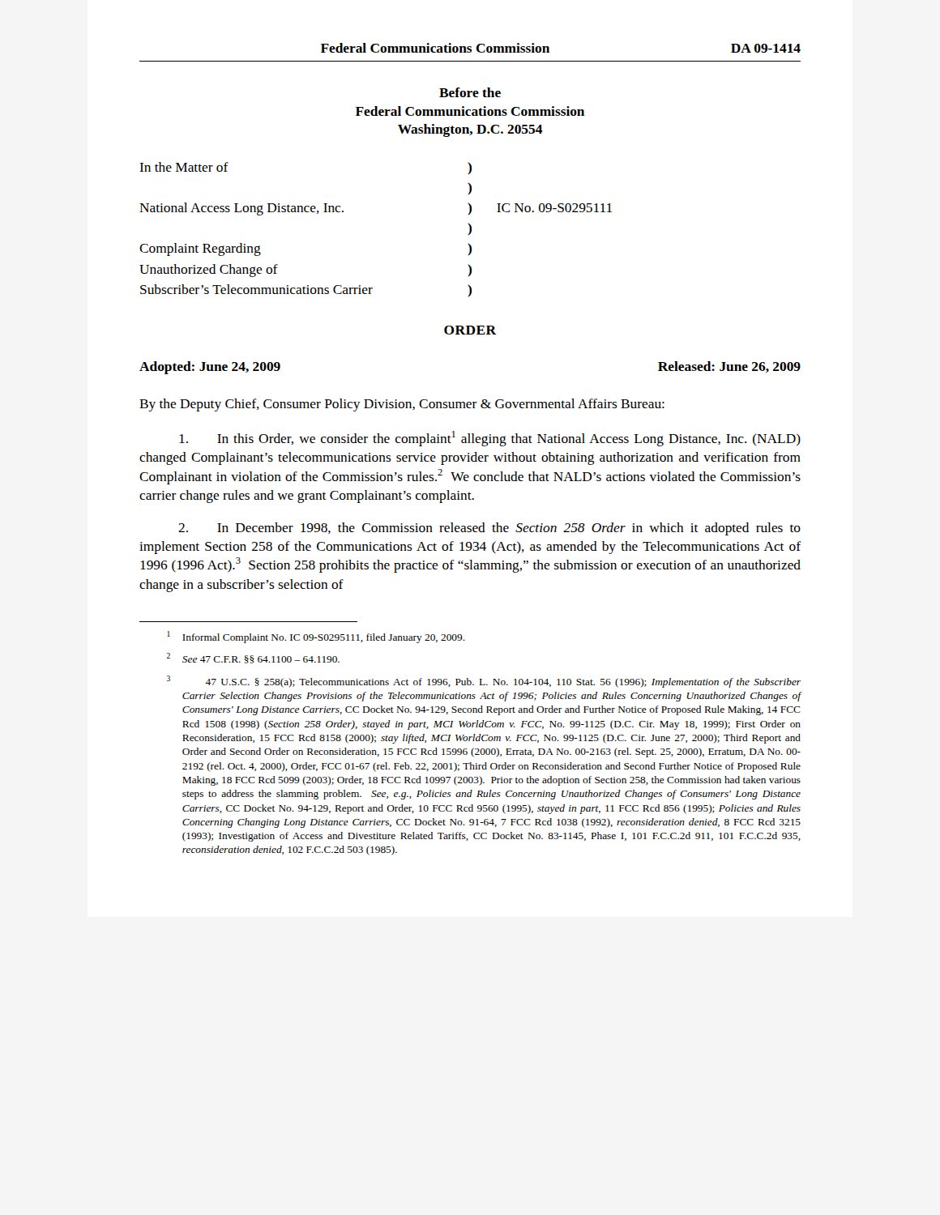Federal Communications Commission DA 09-1414
Before the
Federal Communications Commission
Washington, D.C. 20554
| In the Matter of | ) | |
| | ) | |
| National Access Long Distance, Inc. | ) | IC No. 09-S0295111 |
| | ) | |
| Complaint Regarding | ) | |
| Unauthorized Change of | ) | |
| Subscriber’s Telecommunications Carrier | ) | |
ORDER
Adopted: June 24, 2009 Released: June 26, 2009
By the Deputy Chief, Consumer Policy Division, Consumer & Governmental Affairs Bureau:
1.  In this Order, we consider the complaint1 alleging that National Access Long Distance, Inc. (NALD) changed Complainant’s telecommunications service provider without obtaining authorization and verification from Complainant in violation of the Commission’s rules.2 We conclude that NALD’s actions violated the Commission’s carrier change rules and we grant Complainant’s complaint.
2.  In December 1998, the Commission released the Section 258 Order in which it adopted rules to implement Section 258 of the Communications Act of 1934 (Act), as amended by the Telecommunications Act of 1996 (1996 Act).3 Section 258 prohibits the practice of “slamming,” the submission or execution of an unauthorized change in a subscriber’s selection of
1
Informal Complaint No. IC 09-S0295111, filed January 20, 2009.
2
See 47 C.F.R. §§ 64.1100 – 64.1190.
3
47 U.S.C. § 258(a); Telecommunications Act of 1996, Pub. L. No. 104-104, 110 Stat. 56 (1996); Implementation of the Subscriber Carrier Selection Changes Provisions of the Telecommunications Act of 1996; Policies and Rules Concerning Unauthorized Changes of Consumers' Long Distance Carriers, CC Docket No. 94-129, Second Report and Order and Further Notice of Proposed Rule Making, 14 FCC Rcd 1508 (1998) (Section 258 Order), stayed in part, MCI WorldCom v. FCC, No. 99-1125 (D.C. Cir. May 18, 1999); First Order on Reconsideration, 15 FCC Rcd 8158 (2000); stay lifted, MCI WorldCom v. FCC, No. 99-1125 (D.C. Cir. June 27, 2000); Third Report and Order and Second Order on Reconsideration, 15 FCC Rcd 15996 (2000), Errata, DA No. 00-2163 (rel. Sept. 25, 2000), Erratum, DA No. 00-2192 (rel. Oct. 4, 2000), Order, FCC 01-67 (rel. Feb. 22, 2001); Third Order on Reconsideration and Second Further Notice of Proposed Rule Making, 18 FCC Rcd 5099 (2003); Order, 18 FCC Rcd 10997 (2003). Prior to the adoption of Section 258, the Commission had taken various steps to address the slamming problem. See, e.g., Policies and Rules Concerning Unauthorized Changes of Consumers' Long Distance Carriers, CC Docket No. 94-129, Report and Order, 10 FCC Rcd 9560 (1995), stayed in part, 11 FCC Rcd 856 (1995); Policies and Rules Concerning Changing Long Distance Carriers, CC Docket No. 91-64, 7 FCC Rcd 1038 (1992), reconsideration denied, 8 FCC Rcd 3215 (1993); Investigation of Access and Divestiture Related Tariffs, CC Docket No. 83-1145, Phase I, 101 F.C.C.2d 911, 101 F.C.C.2d 935, reconsideration denied, 102 F.C.C.2d 503 (1985).